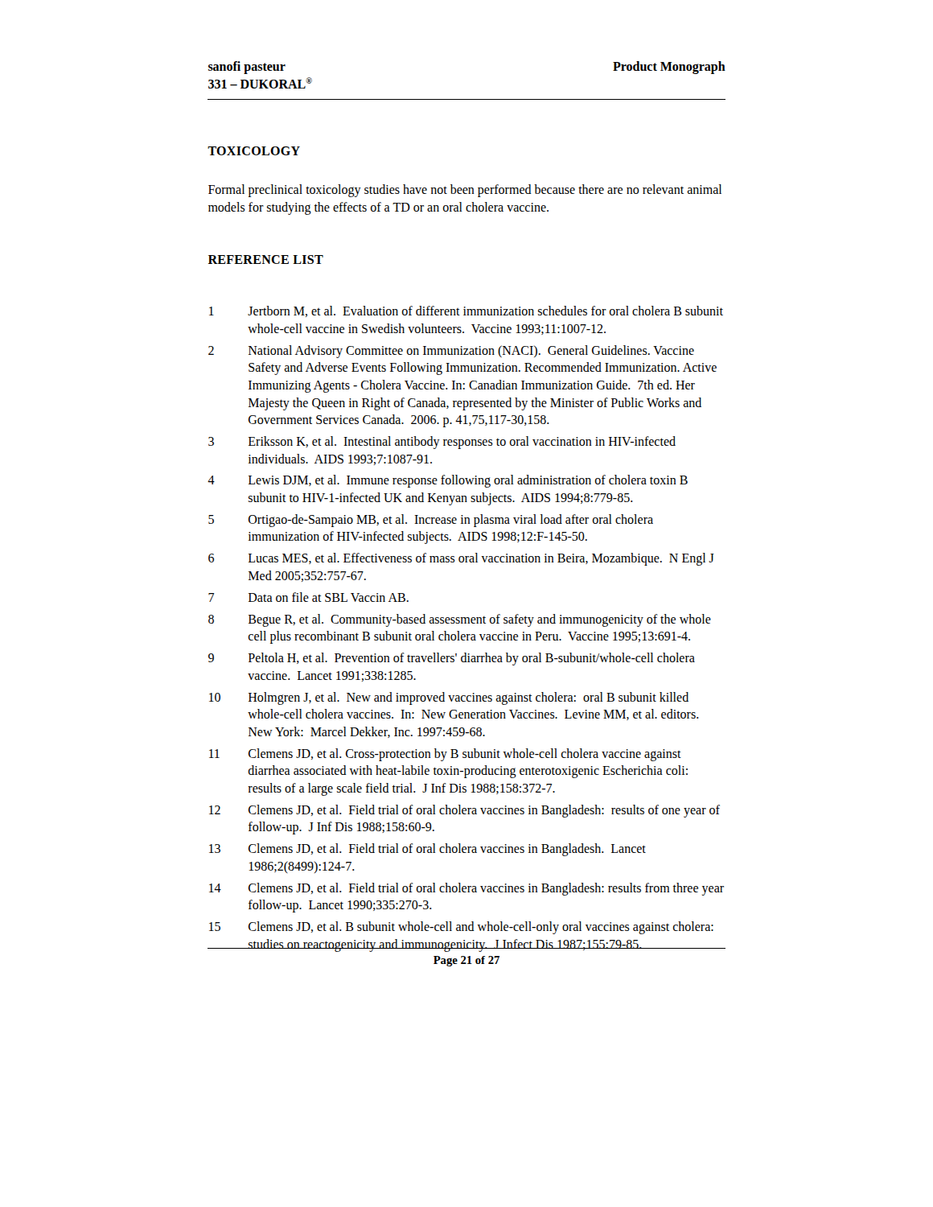sanofi pasteur
331 – DUKORAL®
Product Monograph
TOXICOLOGY
Formal preclinical toxicology studies have not been performed because there are no relevant animal models for studying the effects of a TD or an oral cholera vaccine.
REFERENCE LIST
Jertborn M, et al. Evaluation of different immunization schedules for oral cholera B subunit whole-cell vaccine in Swedish volunteers. Vaccine 1993;11:1007-12.
National Advisory Committee on Immunization (NACI). General Guidelines. Vaccine Safety and Adverse Events Following Immunization. Recommended Immunization. Active Immunizing Agents - Cholera Vaccine. In: Canadian Immunization Guide. 7th ed. Her Majesty the Queen in Right of Canada, represented by the Minister of Public Works and Government Services Canada. 2006. p. 41,75,117-30,158.
Eriksson K, et al. Intestinal antibody responses to oral vaccination in HIV-infected individuals. AIDS 1993;7:1087-91.
Lewis DJM, et al. Immune response following oral administration of cholera toxin B subunit to HIV-1-infected UK and Kenyan subjects. AIDS 1994;8:779-85.
Ortigao-de-Sampaio MB, et al. Increase in plasma viral load after oral cholera immunization of HIV-infected subjects. AIDS 1998;12:F-145-50.
Lucas MES, et al. Effectiveness of mass oral vaccination in Beira, Mozambique. N Engl J Med 2005;352:757-67.
Data on file at SBL Vaccin AB.
Begue R, et al. Community-based assessment of safety and immunogenicity of the whole cell plus recombinant B subunit oral cholera vaccine in Peru. Vaccine 1995;13:691-4.
Peltola H, et al. Prevention of travellers' diarrhea by oral B-subunit/whole-cell cholera vaccine. Lancet 1991;338:1285.
Holmgren J, et al. New and improved vaccines against cholera: oral B subunit killed whole-cell cholera vaccines. In: New Generation Vaccines. Levine MM, et al. editors. New York: Marcel Dekker, Inc. 1997:459-68.
Clemens JD, et al. Cross-protection by B subunit whole-cell cholera vaccine against diarrhea associated with heat-labile toxin-producing enterotoxigenic Escherichia coli: results of a large scale field trial. J Inf Dis 1988;158:372-7.
Clemens JD, et al. Field trial of oral cholera vaccines in Bangladesh: results of one year of follow-up. J Inf Dis 1988;158:60-9.
Clemens JD, et al. Field trial of oral cholera vaccines in Bangladesh. Lancet 1986;2(8499):124-7.
Clemens JD, et al. Field trial of oral cholera vaccines in Bangladesh: results from three year follow-up. Lancet 1990;335:270-3.
Clemens JD, et al. B subunit whole-cell and whole-cell-only oral vaccines against cholera: studies on reactogenicity and immunogenicity. J Infect Dis 1987;155:79-85.
Page 21 of 27